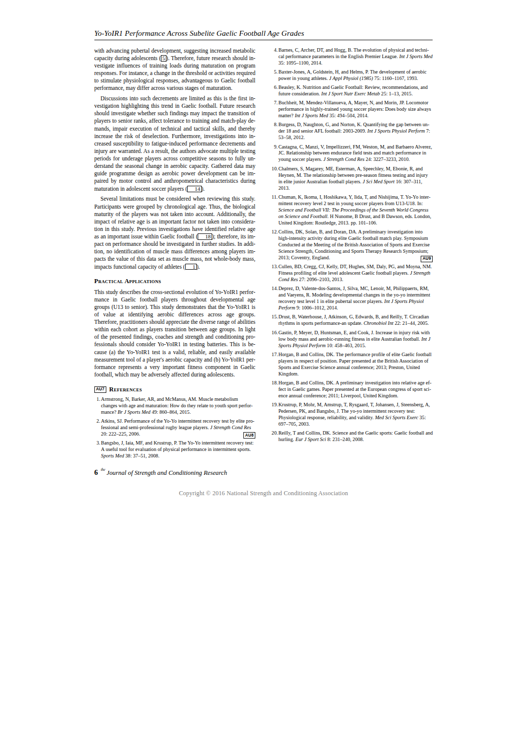Yo-YoIR1 Performance Across Subelite Gaelic Football Age Grades
with advancing pubertal development, suggesting increased metabolic capacity during adolescents (5). Therefore, future research should investigate influences of training loads during maturation on program responses. For instance, a change in the threshold or activities required to stimulate physiological responses, advantageous to Gaelic football performance, may differ across various stages of maturation.
Discussions into such decrements are limited as this is the first investigation highlighting this trend in Gaelic football. Future research should investigate whether such findings may impact the transition of players to senior ranks, affect tolerance to training and match-play demands, impair execution of technical and tactical skills, and thereby increase the risk of deselection. Furthermore, investigations into increased susceptibility to fatigue-induced performance decrements and injury are warranted. As a result, the authors advocate multiple testing periods for underage players across competitive seasons to fully understand the seasonal change in aerobic capacity. Gathered data may guide programme design as aerobic power development can be impaired by motor control and anthropometrical characteristics during maturation in adolescent soccer players (14).
Several limitations must be considered when reviewing this study. Participants were grouped by chronological age. Thus, the biological maturity of the players was not taken into account. Additionally, the impact of relative age is an important factor not taken into consideration in this study. Previous investigations have identified relative age as an important issue within Gaelic football (18); therefore, its impact on performance should be investigated in further studies. In addition, no identification of muscle mass differences among players impacts the value of this data set as muscle mass, not whole-body mass, impacts functional capacity of athletes (1).
Practical Applications
This study describes the cross-sectional evolution of Yo-YoIR1 performance in Gaelic football players throughout developmental age groups (U13 to senior). This study demonstrates that the Yo-YoIR1 is of value at identifying aerobic differences across age groups. Therefore, practitioners should appreciate the diverse range of abilities within each cohort as players transition between age groups. In light of the presented findings, coaches and strength and conditioning professionals should consider Yo-YoIR1 in testing batteries. This is because (a) the Yo-YoIR1 test is a valid, reliable, and easily available measurement tool of a player's aerobic capacity and (b) Yo-YoIR1 performance represents a very important fitness component in Gaelic football, which may be adversely affected during adolescents.
AU7 References
Armstrong, N, Barker, AR, and McManus, AM. Muscle metabolism changes with age and maturation: How do they relate to youth sport performance? Br J Sports Med 49: 860–864, 2015.
Atkins, SJ. Performance of the Yo-Yo intermittent recovery test by elite professional and semi-professional rugby league players. J Strength Cond Res 20: 222–225, 2006. AU8
Bangsbo, J, Iaia, MF, and Krustrup, P. The Yo-Yo intermittent recovery test: A useful tool for evaluation of physical performance in intermittent sports. Sports Med 38: 37–51, 2008.
Barnes, C, Archer, DT, and Hogg, B. The evolution of physical and technical performance parameters in the English Premier League. Int J Sports Med 35: 1095–1100, 2014.
Baxter-Jones, A, Goldstein, H, and Helms, P. The development of aerobic power in young athletes. J Appl Physiol (1985) 75: 1160–1167, 1993.
Beasley, K. Nutrition and Gaelic Football: Review, recommendations, and future consideration. Int J Sport Nutr Exerc Metab 25: 1–13, 2015.
Buchheit, M, Mendez-Villanueva, A, Mayer, N, and Morin, JP. Locomotor performance in highly-trained young soccer players: Does body size always matter? Int J Sports Med 35: 494–504, 2014.
Burgess, D, Naughton, G, and Norton, K. Quantifying the gap between under 18 and senior AFL football: 2003-2009. Int J Sports Physiol Perform 7: 53–58, 2012.
Castagna, C, Manzi, V, Impellizzeri, FM, Weston, M, and Barbaero Alverez, JC. Relationship between endurance field tests and match performance in young soccer players. J Strength Cond Res 24: 3227–3233, 2010.
Chalmers, S, Magarey, ME, Esterman, A, Speechley, M, Ebonie, R, and Heynen, M. The relationship between pre-season fitness testing and injury in elite junior Australian football players. J Sci Med Sport 16: 307–311, 2013.
Chuman, K, Ikoma, I, Hoshikawa, Y, Iida, T, and Nishijima, T. Yo-Yo intermittent recovery level 2 test in young soccer players from U13-U18. In: Science and Football VII: The Proceedings of the Seventh World Congress on Science and Football. H Nunome, B Drust, and B Dawson, eds. London, United Kingdom: Routledge, 2013. pp. 101–106.
Collins, DK, Solan, B, and Doran, DA. A preliminary investigation into high-intensity activity during elite Gaelic football match play. Symposium Conducted at the Meeting of the British Association of Sports and Exercise Science Strength, Conditioning and Sports Therapy Research Symposium; 2013; Coventry, England. AU9
Cullen, BD, Cregg, CJ, Kelly, DT, Hughes, SM, Daly, PG, and Moyna, NM. Fitness profiling of elite level adolescent Gaelic football players. J Strength Cond Res 27: 2096–2103, 2013.
Deprez, D, Valente-dos-Santos, J, Silva, MC, Lenoir, M, Philippaerts, RM, and Vaeyens, R. Modeling developmental changes in the yo-yo intermittent recovery test level 1 in elite pubertal soccer players. Int J Sports Physiol Perform 9: 1006–1012, 2014.
Drust, B, Waterhouse, J, Atkinson, G, Edwards, B, and Reilly, T. Circadian rhythms in sports performance-an update. Chronobiol Int 22: 21–44, 2005.
Gastin, P, Meyer, D, Huntsman, E, and Cook, J. Increase in injury risk with low body mass and aerobic-running fitness in elite Australian football. Int J Sports Physiol Perform 10: 458–463, 2015.
Horgan, B and Collins, DK. The performance profile of elite Gaelic football players in respect of position. Paper presented at the British Association of Sports and Exercise Science annual conference; 2013; Preston, United Kingdom.
Horgan, B and Collins, DK. A preliminary investigation into relative age effect in Gaelic games. Paper presented at the European congress of sport science annual conference; 2011; Liverpool, United Kingdom.
Krustrup, P, Mohr, M, Amstrup, T, Rysgaard, T, Johansen, J, Steensberg, A, Pedersen, PK, and Bangsbo, J. The yo-yo intermittent recovery test: Physiological response, reliability, and validity. Med Sci Sports Exerc 35: 697–705, 2003.
Reilly, T and Collins, DK. Science and the Gaelic sports: Gaelic football and hurling. Eur J Sport Sci 8: 231–240, 2008.
6 the Journal of Strength and Conditioning Research
Copyright © 2016 National Strength and Conditioning Association